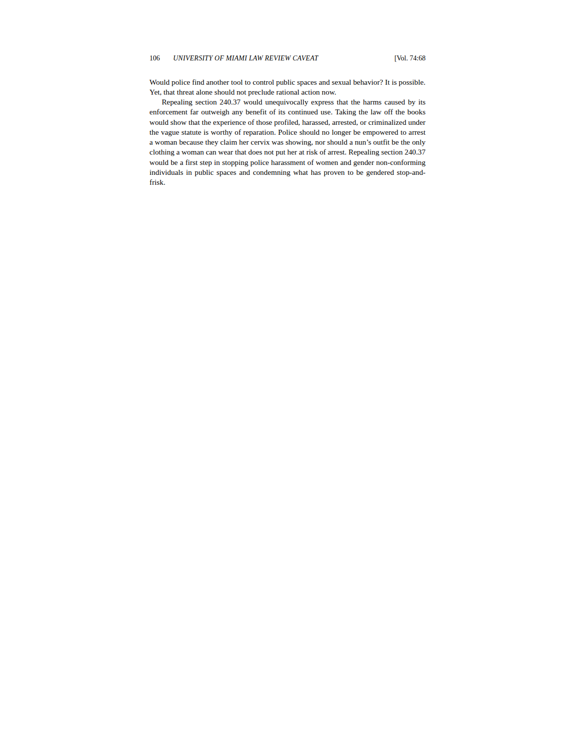106 UNIVERSITY OF MIAMI LAW REVIEW CAVEAT [Vol. 74:68
Would police find another tool to control public spaces and sexual behavior? It is possible. Yet, that threat alone should not preclude rational action now.
Repealing section 240.37 would unequivocally express that the harms caused by its enforcement far outweigh any benefit of its continued use. Taking the law off the books would show that the experience of those profiled, harassed, arrested, or criminalized under the vague statute is worthy of reparation. Police should no longer be empowered to arrest a woman because they claim her cervix was showing, nor should a nun’s outfit be the only clothing a woman can wear that does not put her at risk of arrest. Repealing section 240.37 would be a first step in stopping police harassment of women and gender non-conforming individuals in public spaces and condemning what has proven to be gendered stop-and-frisk.